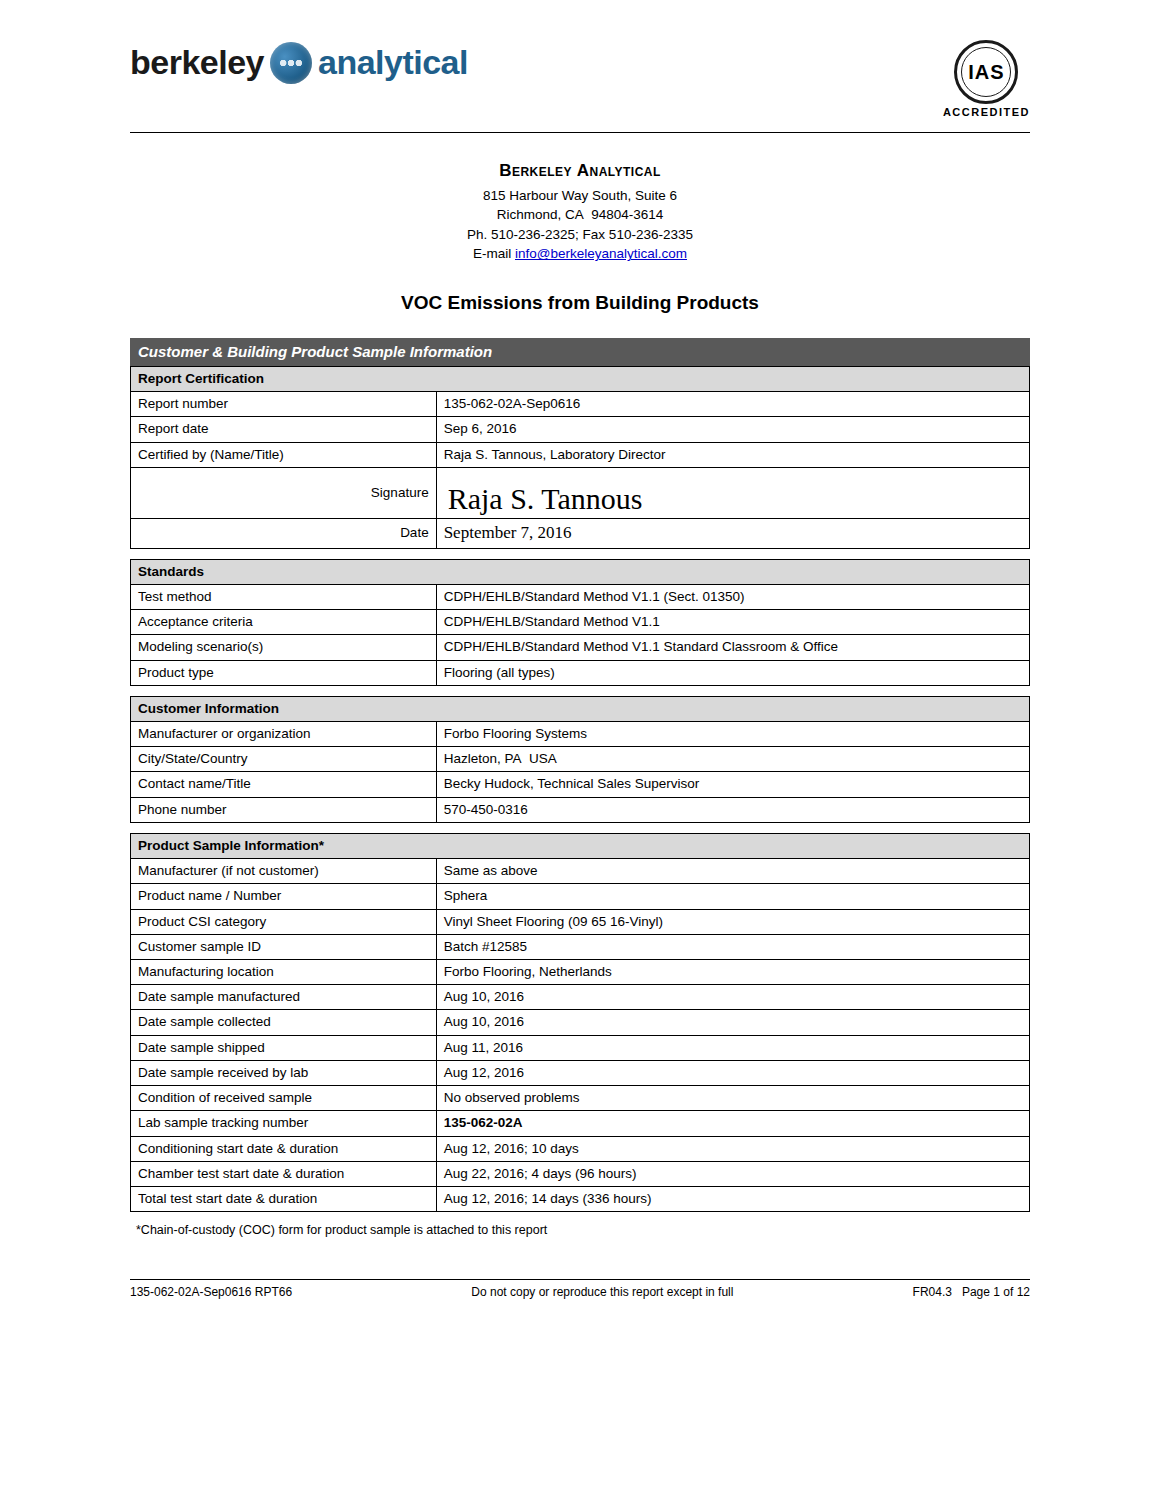berkeley analytical
IAS
ACCREDITED
Berkeley Analytical
815 Harbour Way South, Suite 6
Richmond, CA 94804-3614
Ph. 510-236-2325; Fax 510-236-2335
E-mail info@berkeleyanalytical.com
VOC Emissions from Building Products
Customer & Building Product Sample Information
| Report Certification |
| Report number | 135-062-02A-Sep0616 |
| Report date | Sep 6, 2016 |
| Certified by (Name/Title) | Raja S. Tannous, Laboratory Director |
| Signature | Raja S. Tannous |
| Date | September 7, 2016 |
| Standards |
| Test method | CDPH/EHLB/Standard Method V1.1 (Sect. 01350) |
| Acceptance criteria | CDPH/EHLB/Standard Method V1.1 |
| Modeling scenario(s) | CDPH/EHLB/Standard Method V1.1 Standard Classroom & Office |
| Product type | Flooring (all types) |
| Customer Information |
| Manufacturer or organization | Forbo Flooring Systems |
| City/State/Country | Hazleton, PA USA |
| Contact name/Title | Becky Hudock, Technical Sales Supervisor |
| Phone number | 570-450-0316 |
| Product Sample Information* |
| Manufacturer (if not customer) | Same as above |
| Product name / Number | Sphera |
| Product CSI category | Vinyl Sheet Flooring (09 65 16-Vinyl) |
| Customer sample ID | Batch #12585 |
| Manufacturing location | Forbo Flooring, Netherlands |
| Date sample manufactured | Aug 10, 2016 |
| Date sample collected | Aug 10, 2016 |
| Date sample shipped | Aug 11, 2016 |
| Date sample received by lab | Aug 12, 2016 |
| Condition of received sample | No observed problems |
| Lab sample tracking number | 135-062-02A |
| Conditioning start date & duration | Aug 12, 2016; 10 days |
| Chamber test start date & duration | Aug 22, 2016; 4 days (96 hours) |
| Total test start date & duration | Aug 12, 2016; 14 days (336 hours) |
*Chain-of-custody (COC) form for product sample is attached to this report
135-062-02A-Sep0616 RPT66
Do not copy or reproduce this report except in full
FR04.3 Page 1 of 12